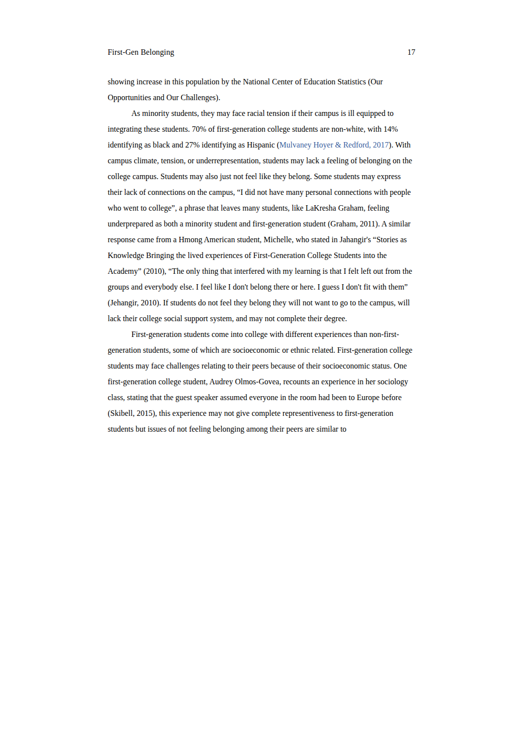First-Gen Belonging 17
showing increase in this population by the National Center of Education Statistics (Our Opportunities and Our Challenges).
As minority students, they may face racial tension if their campus is ill equipped to integrating these students. 70% of first-generation college students are non-white, with 14% identifying as black and 27% identifying as Hispanic (Mulvaney Hoyer & Redford, 2017). With campus climate, tension, or underrepresentation, students may lack a feeling of belonging on the college campus. Students may also just not feel like they belong. Some students may express their lack of connections on the campus, “I did not have many personal connections with people who went to college”, a phrase that leaves many students, like LaKresha Graham, feeling underprepared as both a minority student and first-generation student (Graham, 2011). A similar response came from a Hmong American student, Michelle, who stated in Jahangir's “Stories as Knowledge Bringing the lived experiences of First-Generation College Students into the Academy” (2010), “The only thing that interfered with my learning is that I felt left out from the groups and everybody else. I feel like I don't belong there or here. I guess I don't fit with them” (Jehangir, 2010). If students do not feel they belong they will not want to go to the campus, will lack their college social support system, and may not complete their degree.
First-generation students come into college with different experiences than non-first-generation students, some of which are socioeconomic or ethnic related. First-generation college students may face challenges relating to their peers because of their socioeconomic status. One first-generation college student, Audrey Olmos-Govea, recounts an experience in her sociology class, stating that the guest speaker assumed everyone in the room had been to Europe before (Skibell, 2015), this experience may not give complete representiveness to first-generation students but issues of not feeling belonging among their peers are similar to